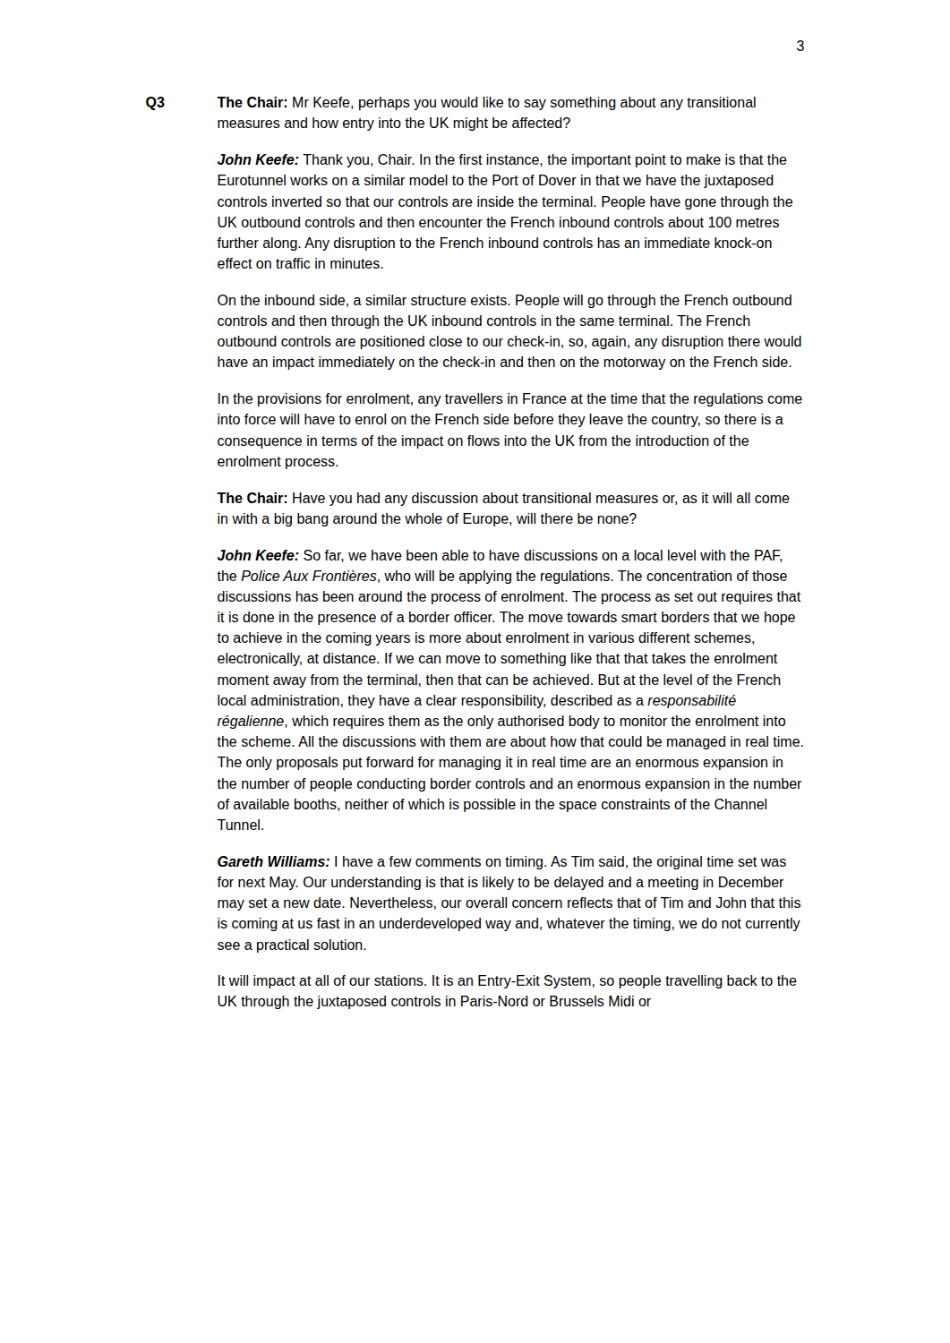3
Q3
The Chair: Mr Keefe, perhaps you would like to say something about any transitional measures and how entry into the UK might be affected?
John Keefe: Thank you, Chair. In the first instance, the important point to make is that the Eurotunnel works on a similar model to the Port of Dover in that we have the juxtaposed controls inverted so that our controls are inside the terminal. People have gone through the UK outbound controls and then encounter the French inbound controls about 100 metres further along. Any disruption to the French inbound controls has an immediate knock-on effect on traffic in minutes.
On the inbound side, a similar structure exists. People will go through the French outbound controls and then through the UK inbound controls in the same terminal. The French outbound controls are positioned close to our check-in, so, again, any disruption there would have an impact immediately on the check-in and then on the motorway on the French side.
In the provisions for enrolment, any travellers in France at the time that the regulations come into force will have to enrol on the French side before they leave the country, so there is a consequence in terms of the impact on flows into the UK from the introduction of the enrolment process.
The Chair: Have you had any discussion about transitional measures or, as it will all come in with a big bang around the whole of Europe, will there be none?
John Keefe: So far, we have been able to have discussions on a local level with the PAF, the Police Aux Frontières, who will be applying the regulations. The concentration of those discussions has been around the process of enrolment. The process as set out requires that it is done in the presence of a border officer. The move towards smart borders that we hope to achieve in the coming years is more about enrolment in various different schemes, electronically, at distance. If we can move to something like that that takes the enrolment moment away from the terminal, then that can be achieved. But at the level of the French local administration, they have a clear responsibility, described as a responsabilité régalienne, which requires them as the only authorised body to monitor the enrolment into the scheme. All the discussions with them are about how that could be managed in real time. The only proposals put forward for managing it in real time are an enormous expansion in the number of people conducting border controls and an enormous expansion in the number of available booths, neither of which is possible in the space constraints of the Channel Tunnel.
Gareth Williams: I have a few comments on timing. As Tim said, the original time set was for next May. Our understanding is that is likely to be delayed and a meeting in December may set a new date. Nevertheless, our overall concern reflects that of Tim and John that this is coming at us fast in an underdeveloped way and, whatever the timing, we do not currently see a practical solution.
It will impact at all of our stations. It is an Entry-Exit System, so people travelling back to the UK through the juxtaposed controls in Paris-Nord or Brussels Midi or